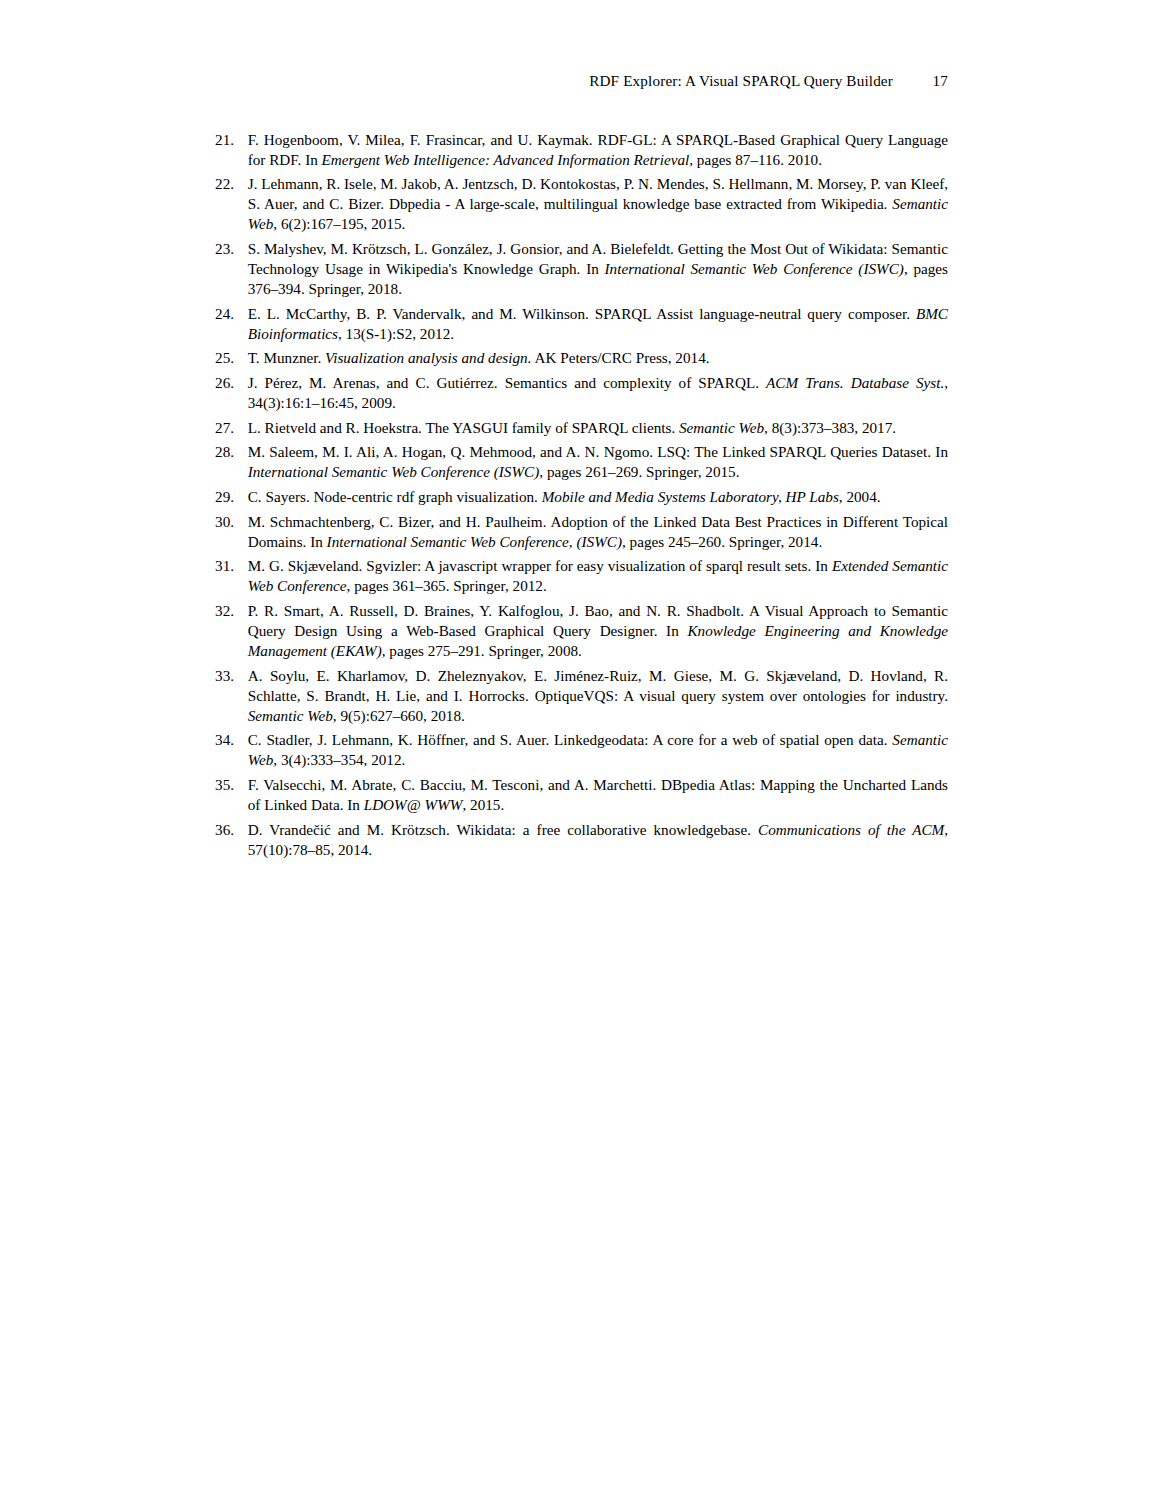RDF Explorer: A Visual SPARQL Query Builder 17
21. F. Hogenboom, V. Milea, F. Frasincar, and U. Kaymak. RDF-GL: A SPARQL-Based Graphical Query Language for RDF. In Emergent Web Intelligence: Advanced Information Retrieval, pages 87–116. 2010.
22. J. Lehmann, R. Isele, M. Jakob, A. Jentzsch, D. Kontokostas, P. N. Mendes, S. Hellmann, M. Morsey, P. van Kleef, S. Auer, and C. Bizer. Dbpedia - A large-scale, multilingual knowledge base extracted from Wikipedia. Semantic Web, 6(2):167–195, 2015.
23. S. Malyshev, M. Krötzsch, L. González, J. Gonsior, and A. Bielefeldt. Getting the Most Out of Wikidata: Semantic Technology Usage in Wikipedia's Knowledge Graph. In International Semantic Web Conference (ISWC), pages 376–394. Springer, 2018.
24. E. L. McCarthy, B. P. Vandervalk, and M. Wilkinson. SPARQL Assist language-neutral query composer. BMC Bioinformatics, 13(S-1):S2, 2012.
25. T. Munzner. Visualization analysis and design. AK Peters/CRC Press, 2014.
26. J. Pérez, M. Arenas, and C. Gutiérrez. Semantics and complexity of SPARQL. ACM Trans. Database Syst., 34(3):16:1–16:45, 2009.
27. L. Rietveld and R. Hoekstra. The YASGUI family of SPARQL clients. Semantic Web, 8(3):373–383, 2017.
28. M. Saleem, M. I. Ali, A. Hogan, Q. Mehmood, and A. N. Ngomo. LSQ: The Linked SPARQL Queries Dataset. In International Semantic Web Conference (ISWC), pages 261–269. Springer, 2015.
29. C. Sayers. Node-centric rdf graph visualization. Mobile and Media Systems Laboratory, HP Labs, 2004.
30. M. Schmachtenberg, C. Bizer, and H. Paulheim. Adoption of the Linked Data Best Practices in Different Topical Domains. In International Semantic Web Conference, (ISWC), pages 245–260. Springer, 2014.
31. M. G. Skjæveland. Sgvizler: A javascript wrapper for easy visualization of sparql result sets. In Extended Semantic Web Conference, pages 361–365. Springer, 2012.
32. P. R. Smart, A. Russell, D. Braines, Y. Kalfoglou, J. Bao, and N. R. Shadbolt. A Visual Approach to Semantic Query Design Using a Web-Based Graphical Query Designer. In Knowledge Engineering and Knowledge Management (EKAW), pages 275–291. Springer, 2008.
33. A. Soylu, E. Kharlamov, D. Zheleznyakov, E. Jiménez-Ruiz, M. Giese, M. G. Skjæveland, D. Hovland, R. Schlatte, S. Brandt, H. Lie, and I. Horrocks. OptiqueVQS: A visual query system over ontologies for industry. Semantic Web, 9(5):627–660, 2018.
34. C. Stadler, J. Lehmann, K. Höffner, and S. Auer. Linkedgeodata: A core for a web of spatial open data. Semantic Web, 3(4):333–354, 2012.
35. F. Valsecchi, M. Abrate, C. Bacciu, M. Tesconi, and A. Marchetti. DBpedia Atlas: Mapping the Uncharted Lands of Linked Data. In LDOW@ WWW, 2015.
36. D. Vrandečić and M. Krötzsch. Wikidata: a free collaborative knowledgebase. Communications of the ACM, 57(10):78–85, 2014.